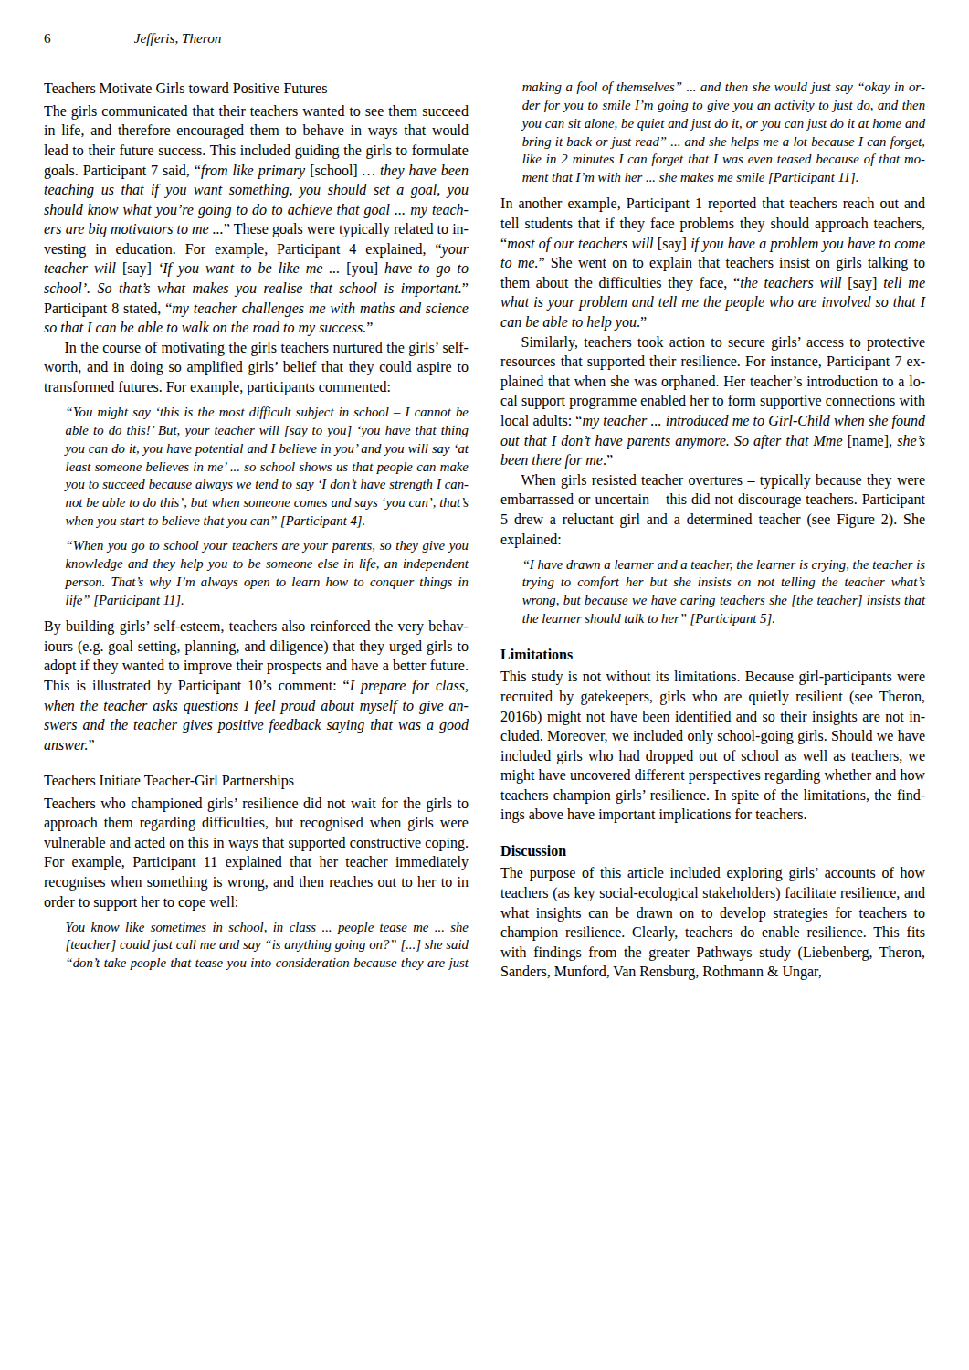6 Jefferis, Theron
Teachers Motivate Girls toward Positive Futures
The girls communicated that their teachers wanted to see them succeed in life, and therefore encouraged them to behave in ways that would lead to their future success. This included guiding the girls to formulate goals. Participant 7 said, “from like primary [school] … they have been teaching us that if you want something, you should set a goal, you should know what you’re going to do to achieve that goal ... my teachers are big motivators to me ...” These goals were typically related to investing in education. For example, Participant 4 explained, “your teacher will [say] ‘If you want to be like me ... [you] have to go to school’. So that’s what makes you realise that school is important.” Participant 8 stated, “my teacher challenges me with maths and science so that I can be able to walk on the road to my success.”
In the course of motivating the girls teachers nurtured the girls’ self-worth, and in doing so amplified girls’ belief that they could aspire to transformed futures. For example, participants commented:
“You might say ‘this is the most difficult subject in school – I cannot be able to do this!’ But, your teacher will [say to you] ‘you have that thing you can do it, you have potential and I believe in you’ and you will say ‘at least someone believes in me’ ... so school shows us that people can make you to succeed because always we tend to say ‘I don’t have strength I cannot be able to do this’, but when someone comes and says ‘you can’, that’s when you start to believe that you can” [Participant 4].
“When you go to school your teachers are your parents, so they give you knowledge and they help you to be someone else in life, an independent person. That’s why I’m always open to learn how to conquer things in life” [Participant 11].
By building girls’ self-esteem, teachers also reinforced the very behaviours (e.g. goal setting, planning, and diligence) that they urged girls to adopt if they wanted to improve their prospects and have a better future. This is illustrated by Participant 10’s comment: “I prepare for class, when the teacher asks questions I feel proud about myself to give answers and the teacher gives positive feedback saying that was a good answer.”
Teachers Initiate Teacher-Girl Partnerships
Teachers who championed girls’ resilience did not wait for the girls to approach them regarding difficulties, but recognised when girls were vulnerable and acted on this in ways that supported constructive coping. For example, Participant 11 explained that her teacher immediately recognises when something is wrong, and then reaches out to her to in order to support her to cope well:
You know like sometimes in school, in class ... people tease me ... she [teacher] could just call me and say “is anything going on?” [...] she said “don’t take people that tease you into consideration because they are just making a fool of themselves” ... and then she would just say “okay in order for you to smile I’m going to give you an activity to just do, and then you can sit alone, be quiet and just do it, or you can just do it at home and bring it back or just read” ... and she helps me a lot because I can forget, like in 2 minutes I can forget that I was even teased because of that moment that I’m with her ... she makes me smile [Participant 11].
In another example, Participant 1 reported that teachers reach out and tell students that if they face problems they should approach teachers, “most of our teachers will [say] if you have a problem you have to come to me.” She went on to explain that teachers insist on girls talking to them about the difficulties they face, “the teachers will [say] tell me what is your problem and tell me the people who are involved so that I can be able to help you.”
Similarly, teachers took action to secure girls’ access to protective resources that supported their resilience. For instance, Participant 7 explained that when she was orphaned. Her teacher’s introduction to a local support programme enabled her to form supportive connections with local adults: “my teacher ... introduced me to Girl-Child when she found out that I don’t have parents anymore. So after that Mme [name], she’s been there for me.”
When girls resisted teacher overtures – typically because they were embarrassed or uncertain – this did not discourage teachers. Participant 5 drew a reluctant girl and a determined teacher (see Figure 2). She explained:
“I have drawn a learner and a teacher, the learner is crying, the teacher is trying to comfort her but she insists on not telling the teacher what’s wrong, but because we have caring teachers she [the teacher] insists that the learner should talk to her” [Participant 5].
Limitations
This study is not without its limitations. Because girl-participants were recruited by gatekeepers, girls who are quietly resilient (see Theron, 2016b) might not have been identified and so their insights are not included. Moreover, we included only school-going girls. Should we have included girls who had dropped out of school as well as teachers, we might have uncovered different perspectives regarding whether and how teachers champion girls’ resilience. In spite of the limitations, the findings above have important implications for teachers.
Discussion
The purpose of this article included exploring girls’ accounts of how teachers (as key social-ecological stakeholders) facilitate resilience, and what insights can be drawn on to develop strategies for teachers to champion resilience. Clearly, teachers do enable resilience. This fits with findings from the greater Pathways study (Liebenberg, Theron, Sanders, Munford, Van Rensburg, Rothmann & Ungar,